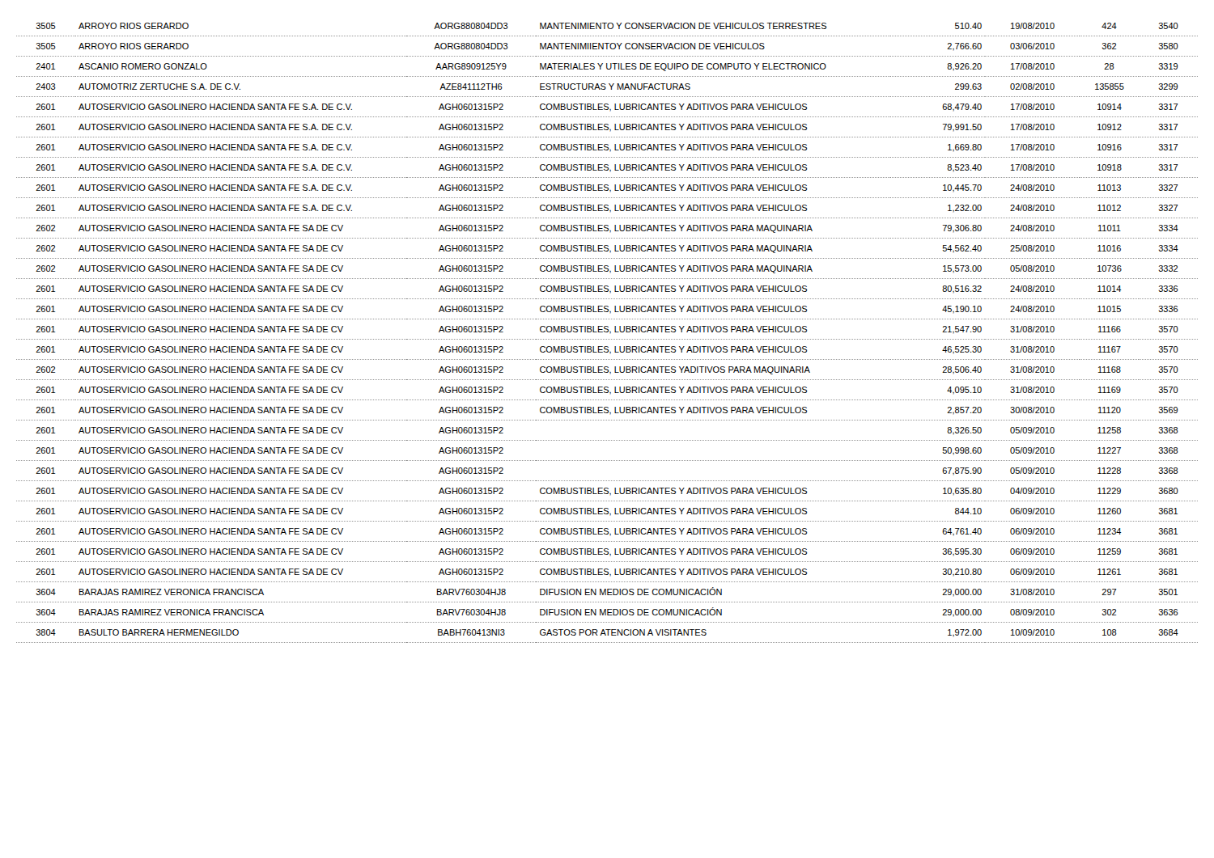| 3505 | ARROYO RIOS GERARDO | AORG880804DD3 | MANTENIMIENTO Y CONSERVACION DE VEHICULOS TERRESTRES | 510.40 | 19/08/2010 | 424 | 3540 |
| 3505 | ARROYO RIOS GERARDO | AORG880804DD3 | MANTENIMIIENTOY CONSERVACION DE VEHICULOS | 2,766.60 | 03/06/2010 | 362 | 3580 |
| 2401 | ASCANIO ROMERO GONZALO | AARG8909125Y9 | MATERIALES Y UTILES DE EQUIPO DE COMPUTO Y ELECTRONICO | 8,926.20 | 17/08/2010 | 28 | 3319 |
| 2403 | AUTOMOTRIZ ZERTUCHE S.A. DE C.V. | AZE841112TH6 | ESTRUCTURAS Y MANUFACTURAS | 299.63 | 02/08/2010 | 135855 | 3299 |
| 2601 | AUTOSERVICIO GASOLINERO HACIENDA SANTA FE S.A. DE C.V. | AGH0601315P2 | COMBUSTIBLES, LUBRICANTES Y ADITIVOS PARA VEHICULOS | 68,479.40 | 17/08/2010 | 10914 | 3317 |
| 2601 | AUTOSERVICIO GASOLINERO HACIENDA SANTA FE S.A. DE C.V. | AGH0601315P2 | COMBUSTIBLES, LUBRICANTES Y ADITIVOS PARA VEHICULOS | 79,991.50 | 17/08/2010 | 10912 | 3317 |
| 2601 | AUTOSERVICIO GASOLINERO HACIENDA SANTA FE S.A. DE C.V. | AGH0601315P2 | COMBUSTIBLES, LUBRICANTES Y ADITIVOS PARA VEHICULOS | 1,669.80 | 17/08/2010 | 10916 | 3317 |
| 2601 | AUTOSERVICIO GASOLINERO HACIENDA SANTA FE S.A. DE C.V. | AGH0601315P2 | COMBUSTIBLES, LUBRICANTES Y ADITIVOS PARA VEHICULOS | 8,523.40 | 17/08/2010 | 10918 | 3317 |
| 2601 | AUTOSERVICIO GASOLINERO HACIENDA SANTA FE S.A. DE C.V. | AGH0601315P2 | COMBUSTIBLES, LUBRICANTES Y ADITIVOS PARA VEHICULOS | 10,445.70 | 24/08/2010 | 11013 | 3327 |
| 2601 | AUTOSERVICIO GASOLINERO HACIENDA SANTA FE S.A. DE C.V. | AGH0601315P2 | COMBUSTIBLES, LUBRICANTES Y ADITIVOS PARA VEHICULOS | 1,232.00 | 24/08/2010 | 11012 | 3327 |
| 2602 | AUTOSERVICIO GASOLINERO HACIENDA SANTA FE SA DE CV | AGH0601315P2 | COMBUSTIBLES, LUBRICANTES Y ADITIVOS PARA MAQUINARIA | 79,306.80 | 24/08/2010 | 11011 | 3334 |
| 2602 | AUTOSERVICIO GASOLINERO HACIENDA SANTA FE SA DE CV | AGH0601315P2 | COMBUSTIBLES, LUBRICANTES Y ADITIVOS PARA MAQUINARIA | 54,562.40 | 25/08/2010 | 11016 | 3334 |
| 2602 | AUTOSERVICIO GASOLINERO HACIENDA SANTA FE SA DE CV | AGH0601315P2 | COMBUSTIBLES, LUBRICANTES Y ADITIVOS PARA MAQUINARIA | 15,573.00 | 05/08/2010 | 10736 | 3332 |
| 2601 | AUTOSERVICIO GASOLINERO HACIENDA SANTA FE SA DE CV | AGH0601315P2 | COMBUSTIBLES, LUBRICANTES Y ADITIVOS PARA VEHICULOS | 80,516.32 | 24/08/2010 | 11014 | 3336 |
| 2601 | AUTOSERVICIO GASOLINERO HACIENDA SANTA FE SA DE CV | AGH0601315P2 | COMBUSTIBLES, LUBRICANTES Y ADITIVOS PARA VEHICULOS | 45,190.10 | 24/08/2010 | 11015 | 3336 |
| 2601 | AUTOSERVICIO GASOLINERO HACIENDA SANTA FE SA DE CV | AGH0601315P2 | COMBUSTIBLES, LUBRICANTES Y ADITIVOS PARA VEHICULOS | 21,547.90 | 31/08/2010 | 11166 | 3570 |
| 2601 | AUTOSERVICIO GASOLINERO HACIENDA SANTA FE SA DE CV | AGH0601315P2 | COMBUSTIBLES, LUBRICANTES Y ADITIVOS PARA VEHICULOS | 46,525.30 | 31/08/2010 | 11167 | 3570 |
| 2602 | AUTOSERVICIO GASOLINERO HACIENDA SANTA FE SA DE CV | AGH0601315P2 | COMBUSTIBLES, LUBRICANTES YADITIVOS PARA MAQUINARIA | 28,506.40 | 31/08/2010 | 11168 | 3570 |
| 2601 | AUTOSERVICIO GASOLINERO HACIENDA SANTA FE SA DE CV | AGH0601315P2 | COMBUSTIBLES, LUBRICANTES Y ADITIVOS PARA VEHICULOS | 4,095.10 | 31/08/2010 | 11169 | 3570 |
| 2601 | AUTOSERVICIO GASOLINERO HACIENDA SANTA FE SA DE CV | AGH0601315P2 | COMBUSTIBLES, LUBRICANTES Y ADITIVOS PARA VEHICULOS | 2,857.20 | 30/08/2010 | 11120 | 3569 |
| 2601 | AUTOSERVICIO GASOLINERO HACIENDA SANTA FE SA DE CV | AGH0601315P2 | | 8,326.50 | 05/09/2010 | 11258 | 3368 |
| 2601 | AUTOSERVICIO GASOLINERO HACIENDA SANTA FE SA DE CV | AGH0601315P2 | | 50,998.60 | 05/09/2010 | 11227 | 3368 |
| 2601 | AUTOSERVICIO GASOLINERO HACIENDA SANTA FE SA DE CV | AGH0601315P2 | | 67,875.90 | 05/09/2010 | 11228 | 3368 |
| 2601 | AUTOSERVICIO GASOLINERO HACIENDA SANTA FE SA DE CV | AGH0601315P2 | COMBUSTIBLES, LUBRICANTES Y ADITIVOS PARA VEHICULOS | 10,635.80 | 04/09/2010 | 11229 | 3680 |
| 2601 | AUTOSERVICIO GASOLINERO HACIENDA SANTA FE SA DE CV | AGH0601315P2 | COMBUSTIBLES, LUBRICANTES Y ADITIVOS PARA VEHICULOS | 844.10 | 06/09/2010 | 11260 | 3681 |
| 2601 | AUTOSERVICIO GASOLINERO HACIENDA SANTA FE SA DE CV | AGH0601315P2 | COMBUSTIBLES, LUBRICANTES Y ADITIVOS PARA VEHICULOS | 64,761.40 | 06/09/2010 | 11234 | 3681 |
| 2601 | AUTOSERVICIO GASOLINERO HACIENDA SANTA FE SA DE CV | AGH0601315P2 | COMBUSTIBLES, LUBRICANTES Y ADITIVOS PARA VEHICULOS | 36,595.30 | 06/09/2010 | 11259 | 3681 |
| 2601 | AUTOSERVICIO GASOLINERO HACIENDA SANTA FE SA DE CV | AGH0601315P2 | COMBUSTIBLES, LUBRICANTES Y ADITIVOS PARA VEHICULOS | 30,210.80 | 06/09/2010 | 11261 | 3681 |
| 3604 | BARAJAS RAMIREZ VERONICA FRANCISCA | BARV760304HJ8 | DIFUSION EN MEDIOS DE COMUNICACIÓN | 29,000.00 | 31/08/2010 | 297 | 3501 |
| 3604 | BARAJAS RAMIREZ VERONICA FRANCISCA | BARV760304HJ8 | DIFUSION EN MEDIOS DE COMUNICACIÓN | 29,000.00 | 08/09/2010 | 302 | 3636 |
| 3804 | BASULTO BARRERA HERMENEGILDO | BABH760413NI3 | GASTOS POR ATENCION A VISITANTES | 1,972.00 | 10/09/2010 | 108 | 3684 |